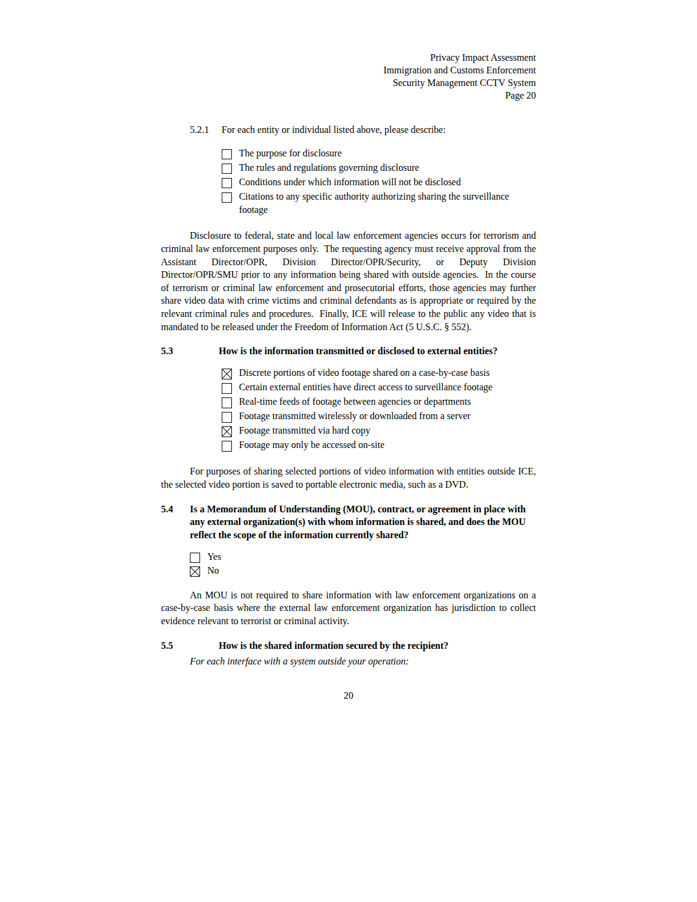Privacy Impact Assessment
Immigration and Customs Enforcement
Security Management CCTV System
Page 20
5.2.1 For each entity or individual listed above, please describe:
The purpose for disclosure
The rules and regulations governing disclosure
Conditions under which information will not be disclosed
Citations to any specific authority authorizing sharing the surveillance footage
Disclosure to federal, state and local law enforcement agencies occurs for terrorism and criminal law enforcement purposes only. The requesting agency must receive approval from the Assistant Director/OPR, Division Director/OPR/Security, or Deputy Division Director/OPR/SMU prior to any information being shared with outside agencies. In the course of terrorism or criminal law enforcement and prosecutorial efforts, those agencies may further share video data with crime victims and criminal defendants as is appropriate or required by the relevant criminal rules and procedures. Finally, ICE will release to the public any video that is mandated to be released under the Freedom of Information Act (5 U.S.C. § 552).
5.3 How is the information transmitted or disclosed to external entities?
Discrete portions of video footage shared on a case-by-case basis
Certain external entities have direct access to surveillance footage
Real-time feeds of footage between agencies or departments
Footage transmitted wirelessly or downloaded from a server
Footage transmitted via hard copy
Footage may only be accessed on-site
For purposes of sharing selected portions of video information with entities outside ICE, the selected video portion is saved to portable electronic media, such as a DVD.
5.4 Is a Memorandum of Understanding (MOU), contract, or agreement in place with any external organization(s) with whom information is shared, and does the MOU reflect the scope of the information currently shared?
Yes
No
An MOU is not required to share information with law enforcement organizations on a case-by-case basis where the external law enforcement organization has jurisdiction to collect evidence relevant to terrorist or criminal activity.
5.5 How is the shared information secured by the recipient?
For each interface with a system outside your operation:
20